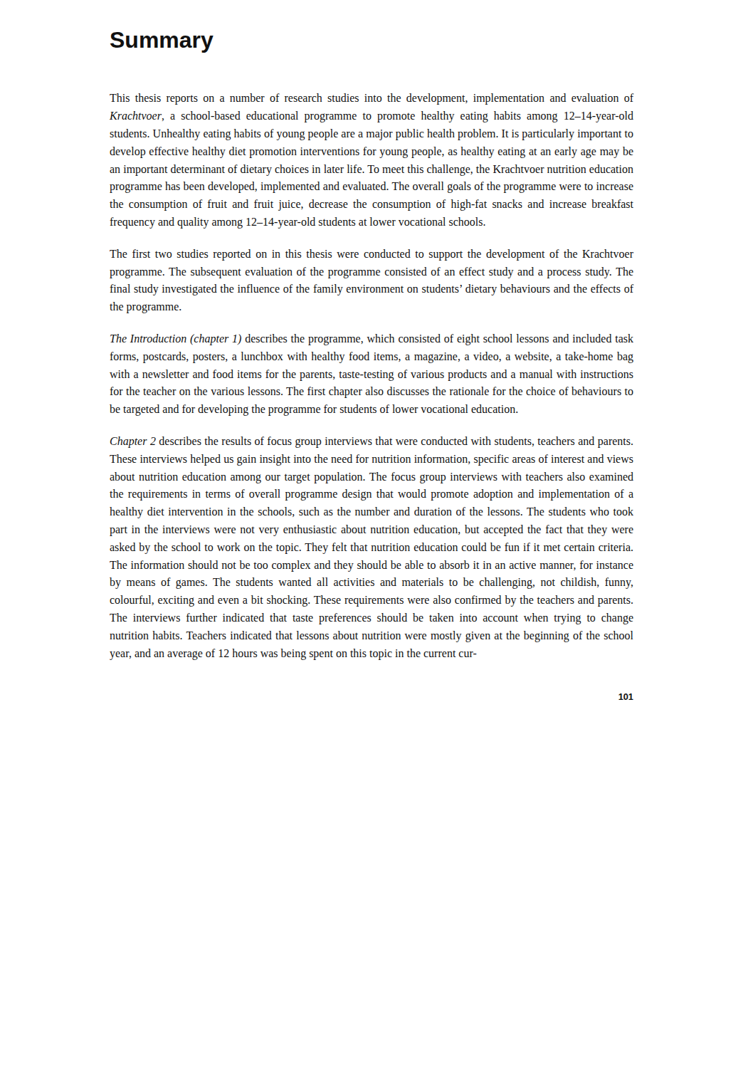Summary
This thesis reports on a number of research studies into the development, implementation and evaluation of Krachtvoer, a school-based educational programme to promote healthy eating habits among 12–14-year-old students. Unhealthy eating habits of young people are a major public health problem. It is particularly important to develop effective healthy diet promotion interventions for young people, as healthy eating at an early age may be an important determinant of dietary choices in later life. To meet this challenge, the Krachtvoer nutrition education programme has been developed, implemented and evaluated. The overall goals of the programme were to increase the consumption of fruit and fruit juice, decrease the consumption of high-fat snacks and increase breakfast frequency and quality among 12–14-year-old students at lower vocational schools.
The first two studies reported on in this thesis were conducted to support the development of the Krachtvoer programme. The subsequent evaluation of the programme consisted of an effect study and a process study. The final study investigated the influence of the family environment on students’ dietary behaviours and the effects of the programme.
The Introduction (chapter 1) describes the programme, which consisted of eight school lessons and included task forms, postcards, posters, a lunchbox with healthy food items, a magazine, a video, a website, a take-home bag with a newsletter and food items for the parents, taste-testing of various products and a manual with instructions for the teacher on the various lessons. The first chapter also discusses the rationale for the choice of behaviours to be targeted and for developing the programme for students of lower vocational education.
Chapter 2 describes the results of focus group interviews that were conducted with students, teachers and parents. These interviews helped us gain insight into the need for nutrition information, specific areas of interest and views about nutrition education among our target population. The focus group interviews with teachers also examined the requirements in terms of overall programme design that would promote adoption and implementation of a healthy diet intervention in the schools, such as the number and duration of the lessons. The students who took part in the interviews were not very enthusiastic about nutrition education, but accepted the fact that they were asked by the school to work on the topic. They felt that nutrition education could be fun if it met certain criteria. The information should not be too complex and they should be able to absorb it in an active manner, for instance by means of games. The students wanted all activities and materials to be challenging, not childish, funny, colourful, exciting and even a bit shocking. These requirements were also confirmed by the teachers and parents. The interviews further indicated that taste preferences should be taken into account when trying to change nutrition habits. Teachers indicated that lessons about nutrition were mostly given at the beginning of the school year, and an average of 12 hours was being spent on this topic in the current cur-
101